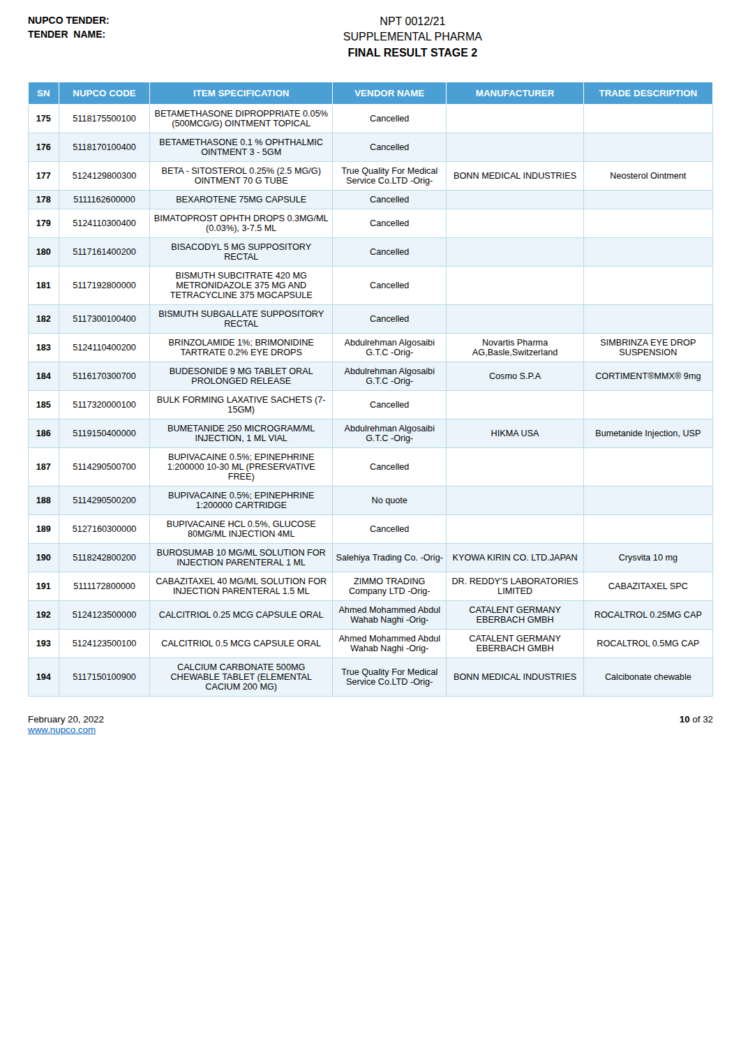| NUPCO TENDER: |
| TENDER NAME: |
NPT 0012/21
SUPPLEMENTAL PHARMA
FINAL RESULT STAGE 2
| SN | NUPCO CODE | ITEM SPECIFICATION | VENDOR NAME | MANUFACTURER | TRADE DESCRIPTION |
| --- | --- | --- | --- | --- | --- |
| 175 | 5118175500100 | BETAMETHASONE DIPROPPRIATE 0.05% (500MCG/G) OINTMENT TOPICAL | Cancelled | | |
| 176 | 5118170100400 | BETAMETHASONE 0.1 % OPHTHALMIC OINTMENT 3 - 5GM | Cancelled | | |
| 177 | 5124129800300 | BETA - SITOSTEROL 0.25% (2.5 MG/G) OINTMENT 70 G TUBE | True Quality For Medical Service Co.LTD -Orig- | BONN MEDICAL INDUSTRIES | Neosterol Ointment |
| 178 | 5111162600000 | BEXAROTENE 75MG CAPSULE | Cancelled | | |
| 179 | 5124110300400 | BIMATOPROST OPHTH DROPS 0.3MG/ML (0.03%), 3-7.5 ML | Cancelled | | |
| 180 | 5117161400200 | BISACODYL 5 MG SUPPOSITORY RECTAL | Cancelled | | |
| 181 | 5117192800000 | BISMUTH SUBCITRATE 420 MG METRONIDAZOLE 375 MG AND TETRACYCLINE 375 MGCAPSULE | Cancelled | | |
| 182 | 5117300100400 | BISMUTH SUBGALLATE SUPPOSITORY RECTAL | Cancelled | | |
| 183 | 5124110400200 | BRINZOLAMIDE 1%; BRIMONIDINE TARTRATE 0.2% EYE DROPS | Abdulrehman Algosaibi G.T.C -Orig- | Novartis Pharma AG,Basle,Switzerland | SIMBRINZA EYE DROP SUSPENSION |
| 184 | 5116170300700 | BUDESONIDE 9 MG TABLET ORAL PROLONGED RELEASE | Abdulrehman Algosaibi G.T.C -Orig- | Cosmo S.P.A | CORTIMENT®MMX® 9mg |
| 185 | 5117320000100 | BULK FORMING LAXATIVE SACHETS (7-15GM) | Cancelled | | |
| 186 | 5119150400000 | BUMETANIDE 250 MICROGRAM/ML INJECTION, 1 ML VIAL | Abdulrehman Algosaibi G.T.C -Orig- | HIKMA USA | Bumetanide Injection, USP |
| 187 | 5114290500700 | BUPIVACAINE 0.5%; EPINEPHRINE 1:200000 10-30 ML (PRESERVATIVE FREE) | Cancelled | | |
| 188 | 5114290500200 | BUPIVACAINE 0.5%; EPINEPHRINE 1:200000 CARTRIDGE | No quote | | |
| 189 | 5127160300000 | BUPIVACAINE HCL 0.5%, GLUCOSE 80MG/ML INJECTION 4ML | Cancelled | | |
| 190 | 5118242800200 | BUROSUMAB 10 MG/ML SOLUTION FOR INJECTION PARENTERAL 1 ML | Salehiya Trading Co. -Orig- | KYOWA KIRIN CO. LTD.JAPAN | Crysvita 10 mg |
| 191 | 5111172800000 | CABAZITAXEL 40 MG/ML SOLUTION FOR INJECTION PARENTERAL 1.5 ML | ZIMMO TRADING Company LTD -Orig- | DR. REDDY'S LABORATORIES LIMITED | CABAZITAXEL SPC |
| 192 | 5124123500000 | CALCITRIOL 0.25 MCG CAPSULE ORAL | Ahmed Mohammed Abdul Wahab Naghi -Orig- | CATALENT GERMANY EBERBACH GMBH | ROCALTROL 0.25MG CAP |
| 193 | 5124123500100 | CALCITRIOL 0.5 MCG CAPSULE ORAL | Ahmed Mohammed Abdul Wahab Naghi -Orig- | CATALENT GERMANY EBERBACH GMBH | ROCALTROL 0.5MG CAP |
| 194 | 5117150100900 | CALCIUM CARBONATE 500MG CHEWABLE TABLET (ELEMENTAL CACIUM 200 MG) | True Quality For Medical Service Co.LTD -Orig- | BONN MEDICAL INDUSTRIES | Calcibonate chewable |
February 20, 2022
www.nupco.com
10 of 32